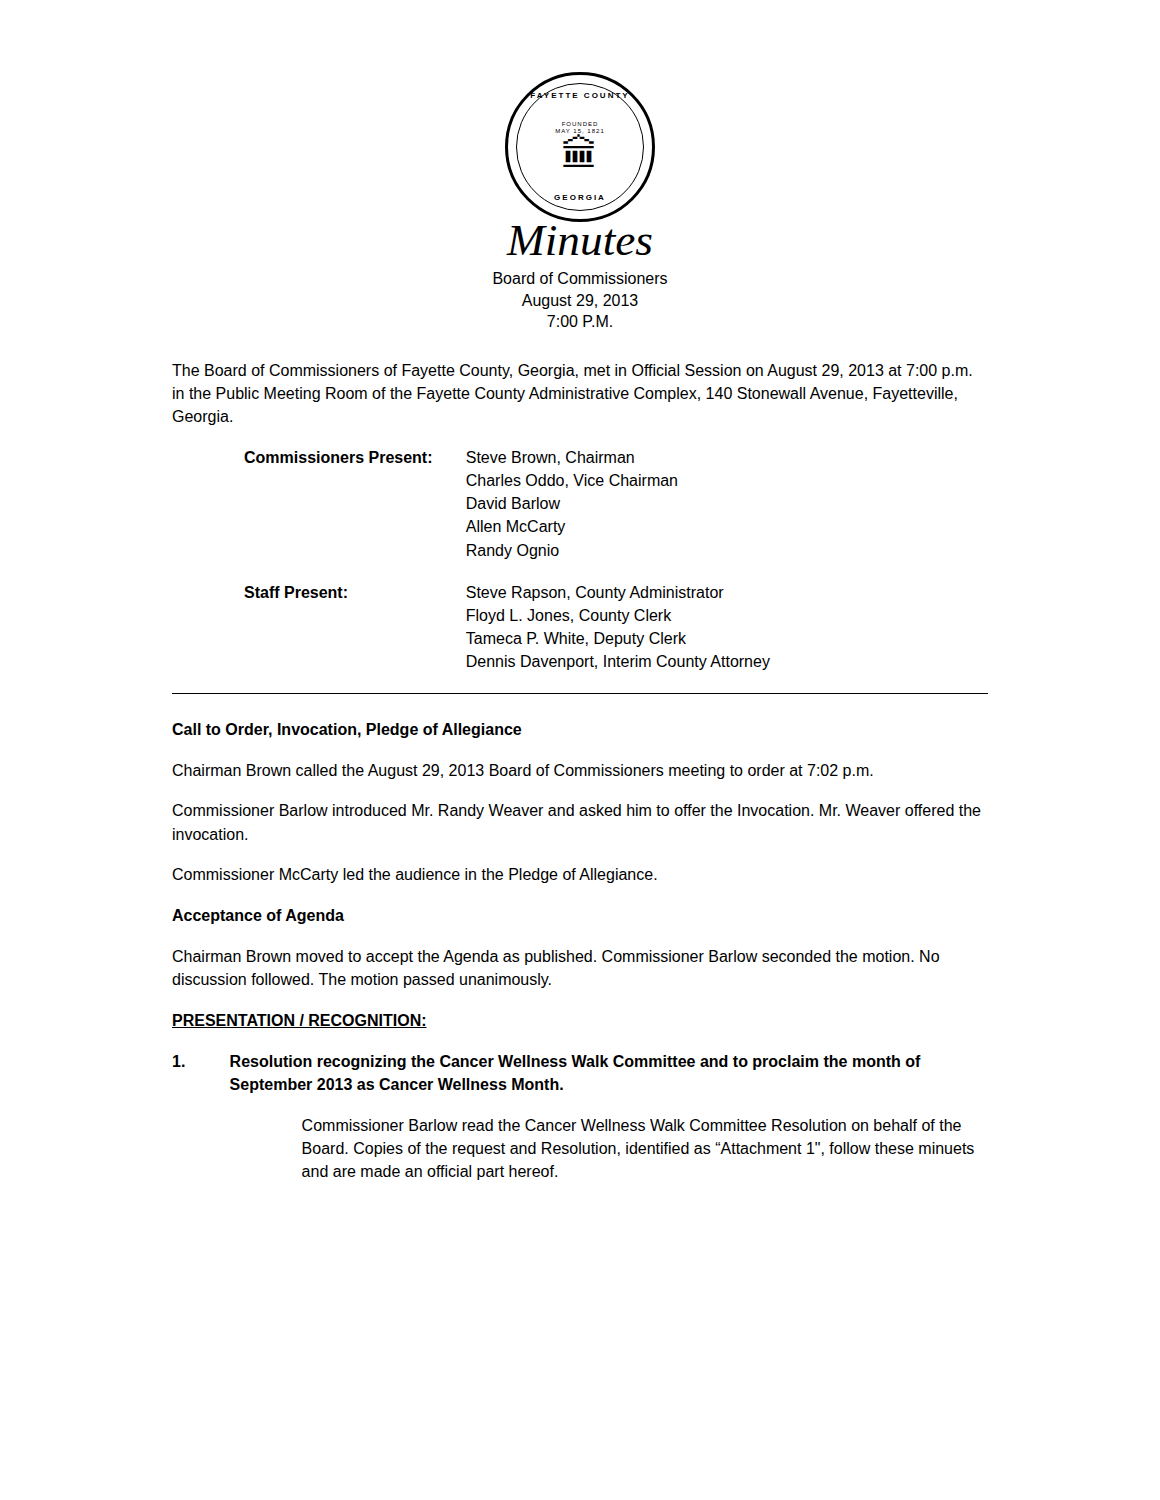FAYETTE COUNTY
FOUNDED
MAY 15, 1821
🏛
GEORGIA
Minutes
Board of Commissioners
August 29, 2013
7:00 P.M.
The Board of Commissioners of Fayette County, Georgia, met in Official Session on August 29, 2013 at 7:00 p.m. in the Public Meeting Room of the Fayette County Administrative Complex, 140 Stonewall Avenue, Fayetteville, Georgia.
| Commissioners Present: | Steve Brown, Chairman Charles Oddo, Vice Chairman David Barlow Allen McCarty Randy Ognio |
| Staff Present: | Steve Rapson, County Administrator Floyd L. Jones, County Clerk Tameca P. White, Deputy Clerk Dennis Davenport, Interim County Attorney |
Call to Order, Invocation, Pledge of Allegiance
Chairman Brown called the August 29, 2013 Board of Commissioners meeting to order at 7:02 p.m.
Commissioner Barlow introduced Mr. Randy Weaver and asked him to offer the Invocation. Mr. Weaver offered the invocation.
Commissioner McCarty led the audience in the Pledge of Allegiance.
Acceptance of Agenda
Chairman Brown moved to accept the Agenda as published. Commissioner Barlow seconded the motion. No discussion followed. The motion passed unanimously.
PRESENTATION / RECOGNITION:
1.
Resolution recognizing the Cancer Wellness Walk Committee and to proclaim the month of September 2013 as Cancer Wellness Month.
Commissioner Barlow read the Cancer Wellness Walk Committee Resolution on behalf of the Board. Copies of the request and Resolution, identified as “Attachment 1", follow these minuets and are made an official part hereof.